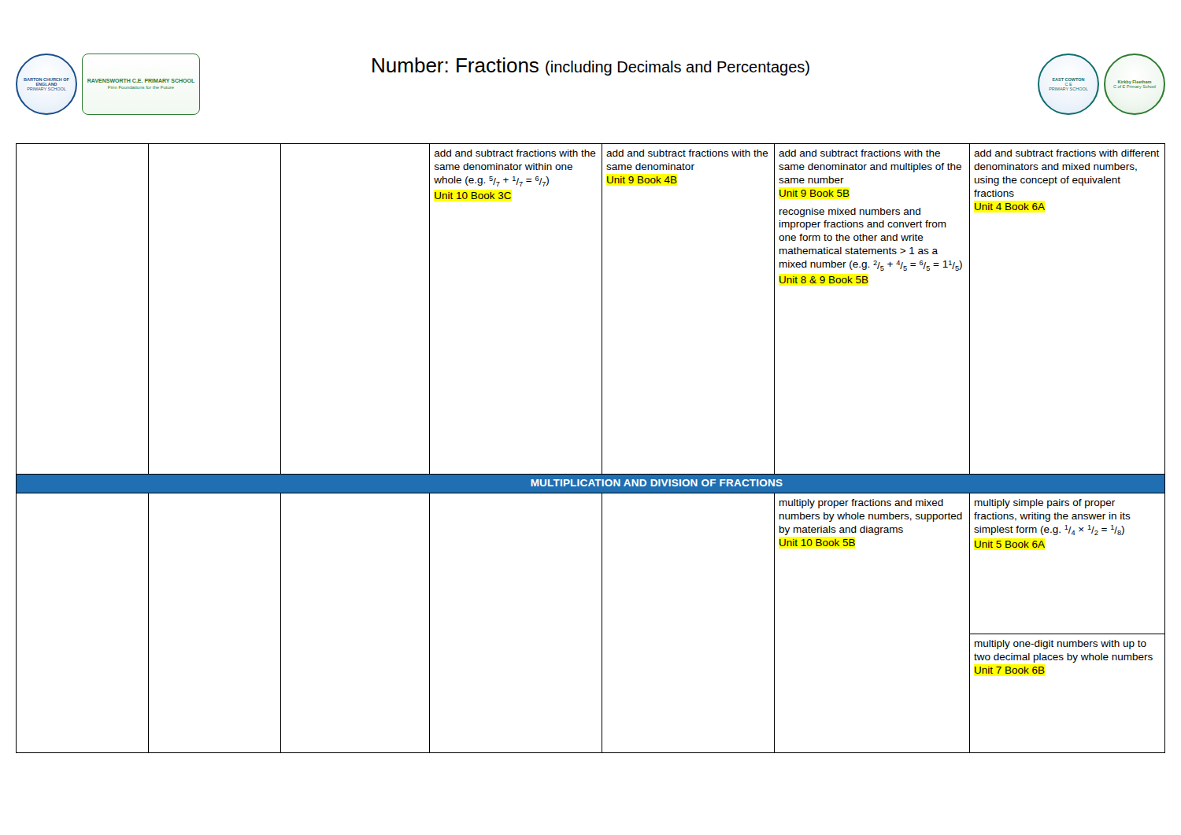BARTON CHURCH OF ENGLAND
PRIMARY SCHOOL
RAVENSWORTH C.E. PRIMARY SCHOOL
Firm Foundations for the Future
EAST COWTON
C E
PRIMARY SCHOOL
Kirkby Fleetham
C of E Primary School
Number: Fractions (including Decimals and Percentages)
| | | | add and subtract fractions with the same denominator within one whole (e.g. 5 / 7 + 1 / 7 = 6 / 7 ) Unit 10 Book 3C | add and subtract fractions with the same denominator Unit 9 Book 4B | add and subtract fractions with the same denominator and multiples of the same number Unit 9 Book 5B recognise mixed numbers and improper fractions and convert from one form to the other and write mathematical statements > 1 as a mixed number (e.g. 2 / 5 + 4 / 5 = 6 / 5 = 1 1 / 5 ) Unit 8 & 9 Book 5B | add and subtract fractions with different denominators and mixed numbers, using the concept of equivalent fractions Unit 4 Book 6A |
| | MULTIPLICATION AND DIVISION OF FRACTIONS |
| | | | | | multiply proper fractions and mixed numbers by whole numbers, supported by materials and diagrams Unit 10 Book 5B | / multiply simple pairs of proper fractions, writing the answer in its simplest form (e.g. 1 / 4 × 1 / 2 = 1 / 8 ) Unit 5 Book 6A / / multiply one-digit numbers with up to two decimal places by whole numbers Unit 7 Book 6B / |